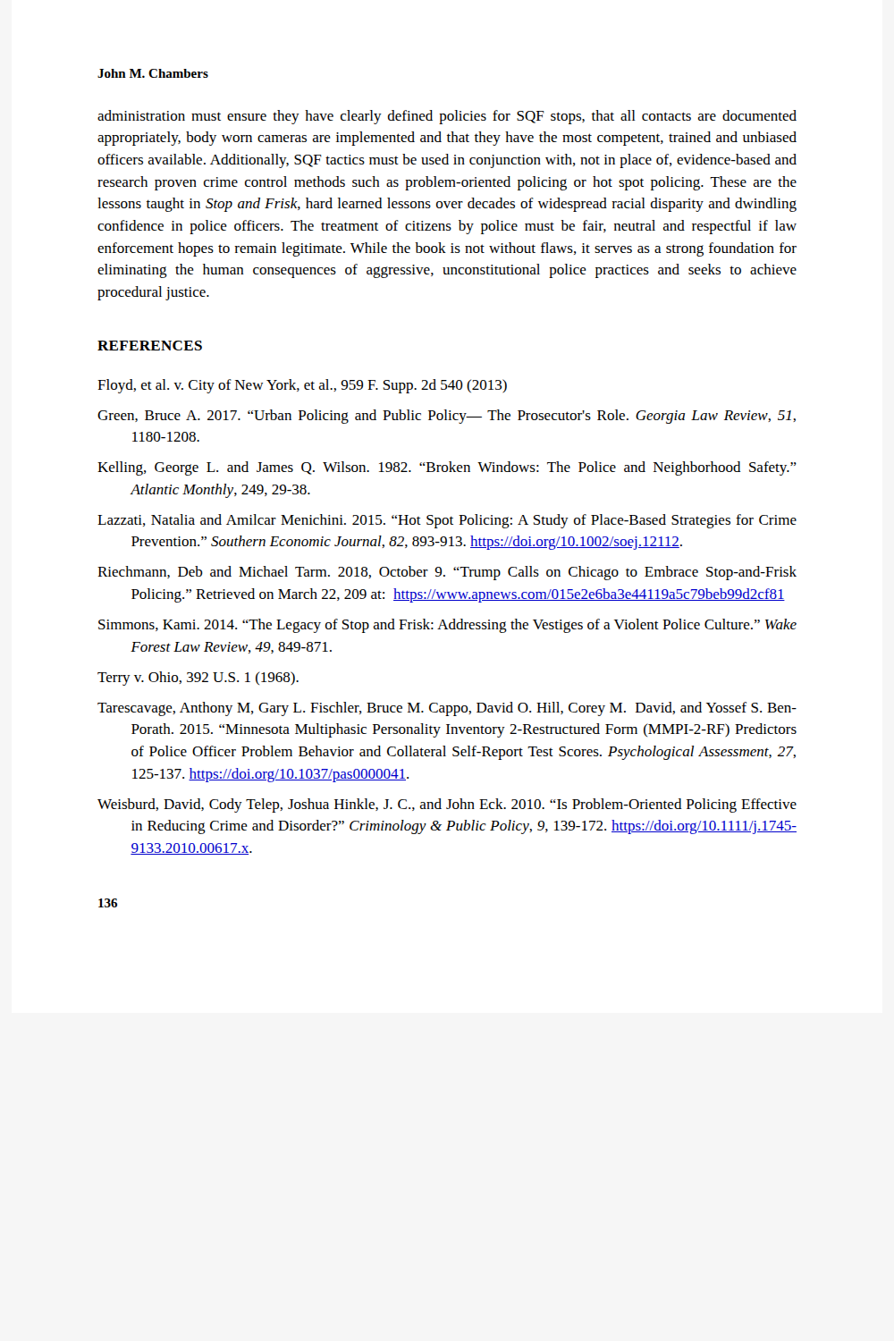John M. Chambers
administration must ensure they have clearly defined policies for SQF stops, that all contacts are documented appropriately, body worn cameras are implemented and that they have the most competent, trained and unbiased officers available. Additionally, SQF tactics must be used in conjunction with, not in place of, evidence-based and research proven crime control methods such as problem-oriented policing or hot spot policing. These are the lessons taught in Stop and Frisk, hard learned lessons over decades of widespread racial disparity and dwindling confidence in police officers. The treatment of citizens by police must be fair, neutral and respectful if law enforcement hopes to remain legitimate. While the book is not without flaws, it serves as a strong foundation for eliminating the human consequences of aggressive, unconstitutional police practices and seeks to achieve procedural justice.
REFERENCES
Floyd, et al. v. City of New York, et al., 959 F. Supp. 2d 540 (2013)
Green, Bruce A. 2017. “Urban Policing and Public Policy— The Prosecutor's Role. Georgia Law Review, 51, 1180-1208.
Kelling, George L. and James Q. Wilson. 1982. “Broken Windows: The Police and Neighborhood Safety.” Atlantic Monthly, 249, 29-38.
Lazzati, Natalia and Amilcar Menichini. 2015. “Hot Spot Policing: A Study of Place-Based Strategies for Crime Prevention.” Southern Economic Journal, 82, 893-913. https://doi.org/10.1002/soej.12112.
Riechmann, Deb and Michael Tarm. 2018, October 9. “Trump Calls on Chicago to Embrace Stop-and-Frisk Policing.” Retrieved on March 22, 209 at: https://www.apnews.com/015e2e6ba3e44119a5c79beb99d2cf81
Simmons, Kami. 2014. “The Legacy of Stop and Frisk: Addressing the Vestiges of a Violent Police Culture.” Wake Forest Law Review, 49, 849-871.
Terry v. Ohio, 392 U.S. 1 (1968).
Tarescavage, Anthony M, Gary L. Fischler, Bruce M. Cappo, David O. Hill, Corey M. David, and Yossef S. Ben-Porath. 2015. “Minnesota Multiphasic Personality Inventory 2-Restructured Form (MMPI-2-RF) Predictors of Police Officer Problem Behavior and Collateral Self-Report Test Scores. Psychological Assessment, 27, 125-137. https://doi.org/10.1037/pas0000041.
Weisburd, David, Cody Telep, Joshua Hinkle, J. C., and John Eck. 2010. “Is Problem-Oriented Policing Effective in Reducing Crime and Disorder?” Criminology & Public Policy, 9, 139-172. https://doi.org/10.1111/j.1745-9133.2010.00617.x.
136